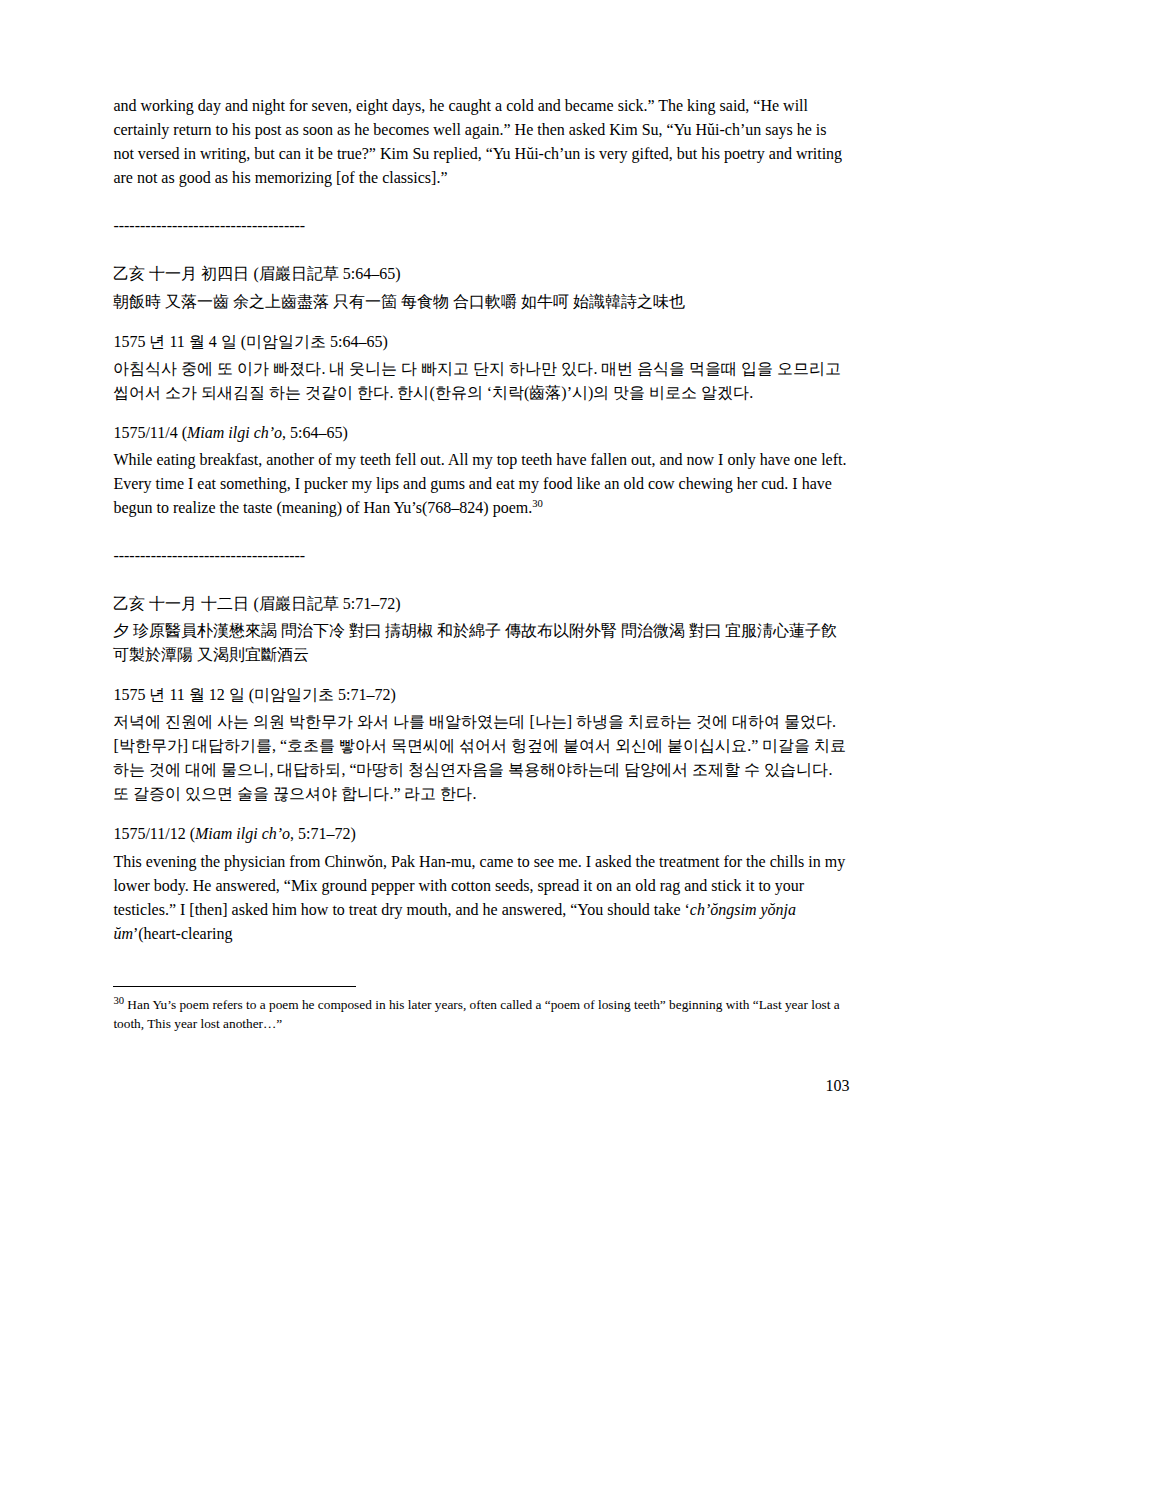and working day and night for seven, eight days, he caught a cold and became sick.” The king said, “He will certainly return to his post as soon as he becomes well again.” He then asked Kim Su, “Yu Hŭi-ch’un says he is not versed in writing, but can it be true?” Kim Su replied, “Yu Hŭi-ch’un is very gifted, but his poetry and writing are not as good as his memorizing [of the classics].”
------------------------------------
乙亥 十一月 初四日 (眉巖日記草 5:64–65)
朝飯時 又落一齒 余之上齒盡落 只有一箇 每食物 合口軟嚼 如牛呵 始識韓詩之味也
1575 년 11 월 4 일 (미암일기초 5:64–65)
아침식사 중에 또 이가 빠졌다. 내 웃니는 다 빠지고 단지 하나만 있다. 매번 음식을 먹을때 입을 오므리고 씹어서 소가 되새김질 하는 것같이 한다. 한시(한유의 ‘치락(齒落)’시)의 맛을 비로소 알겠다.
1575/11/4 (Miam ilgi ch’o, 5:64–65)
While eating breakfast, another of my teeth fell out. All my top teeth have fallen out, and now I only have one left. Every time I eat something, I pucker my lips and gums and eat my food like an old cow chewing her cud. I have begun to realize the taste (meaning) of Han Yu’s(768–824) poem.30
------------------------------------
乙亥 十一月 十二日 (眉巖日記草 5:71–72)
夕 珍原醫員朴漢懋來謁 問治下冷 對曰 擣胡椒 和於綿子 傳故布以附外腎 問治微渴 對曰 宜服淸心蓮子飮 可製於潭陽 又渴則宜斷酒云
1575 년 11 월 12 일 (미암일기초 5:71–72)
저녁에 진원에 사는 의원 박한무가 와서 나를 배알하였는데 [나는] 하냉을 치료하는 것에 대하여 물었다. [박한무가] 대답하기를, “호초를 빻아서 목면씨에 섞어서 헝겊에 붙여서 외신에 붙이십시요.” 미갈을 치료하는 것에 대에 물으니, 대답하되, “마땅히 청심연자음을 복용해야하는데 담양에서 조제할 수 있습니다. 또 갈증이 있으면 술을 끊으셔야 합니다.” 라고 한다.
1575/11/12 (Miam ilgi ch’o, 5:71–72)
This evening the physician from Chinwŏn, Pak Han-mu, came to see me. I asked the treatment for the chills in my lower body. He answered, “Mix ground pepper with cotton seeds, spread it on an old rag and stick it to your testicles.” I [then] asked him how to treat dry mouth, and he answered, “You should take ‘ch’ŏngsim yŏnja ŭm’(heart-clearing
30 Han Yu’s poem refers to a poem he composed in his later years, often called a “poem of losing teeth” beginning with “Last year lost a tooth, This year lost another…”
103